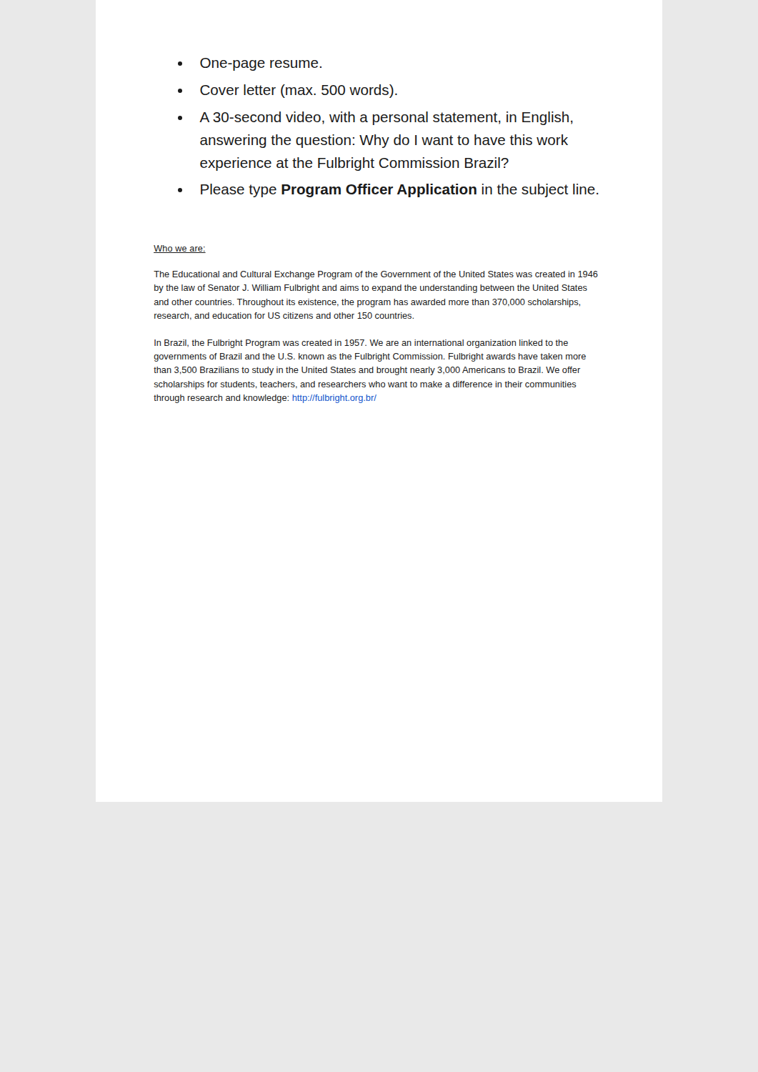One-page resume.
Cover letter (max. 500 words).
A 30-second video, with a personal statement, in English, answering the question: Why do I want to have this work experience at the Fulbright Commission Brazil?
Please type Program Officer Application in the subject line.
Who we are:
The Educational and Cultural Exchange Program of the Government of the United States was created in 1946 by the law of Senator J. William Fulbright and aims to expand the understanding between the United States and other countries. Throughout its existence, the program has awarded more than 370,000 scholarships, research, and education for US citizens and other 150 countries.
In Brazil, the Fulbright Program was created in 1957. We are an international organization linked to the governments of Brazil and the U.S. known as the Fulbright Commission. Fulbright awards have taken more than 3,500 Brazilians to study in the United States and brought nearly 3,000 Americans to Brazil. We offer scholarships for students, teachers, and researchers who want to make a difference in their communities through research and knowledge: http://fulbright.org.br/